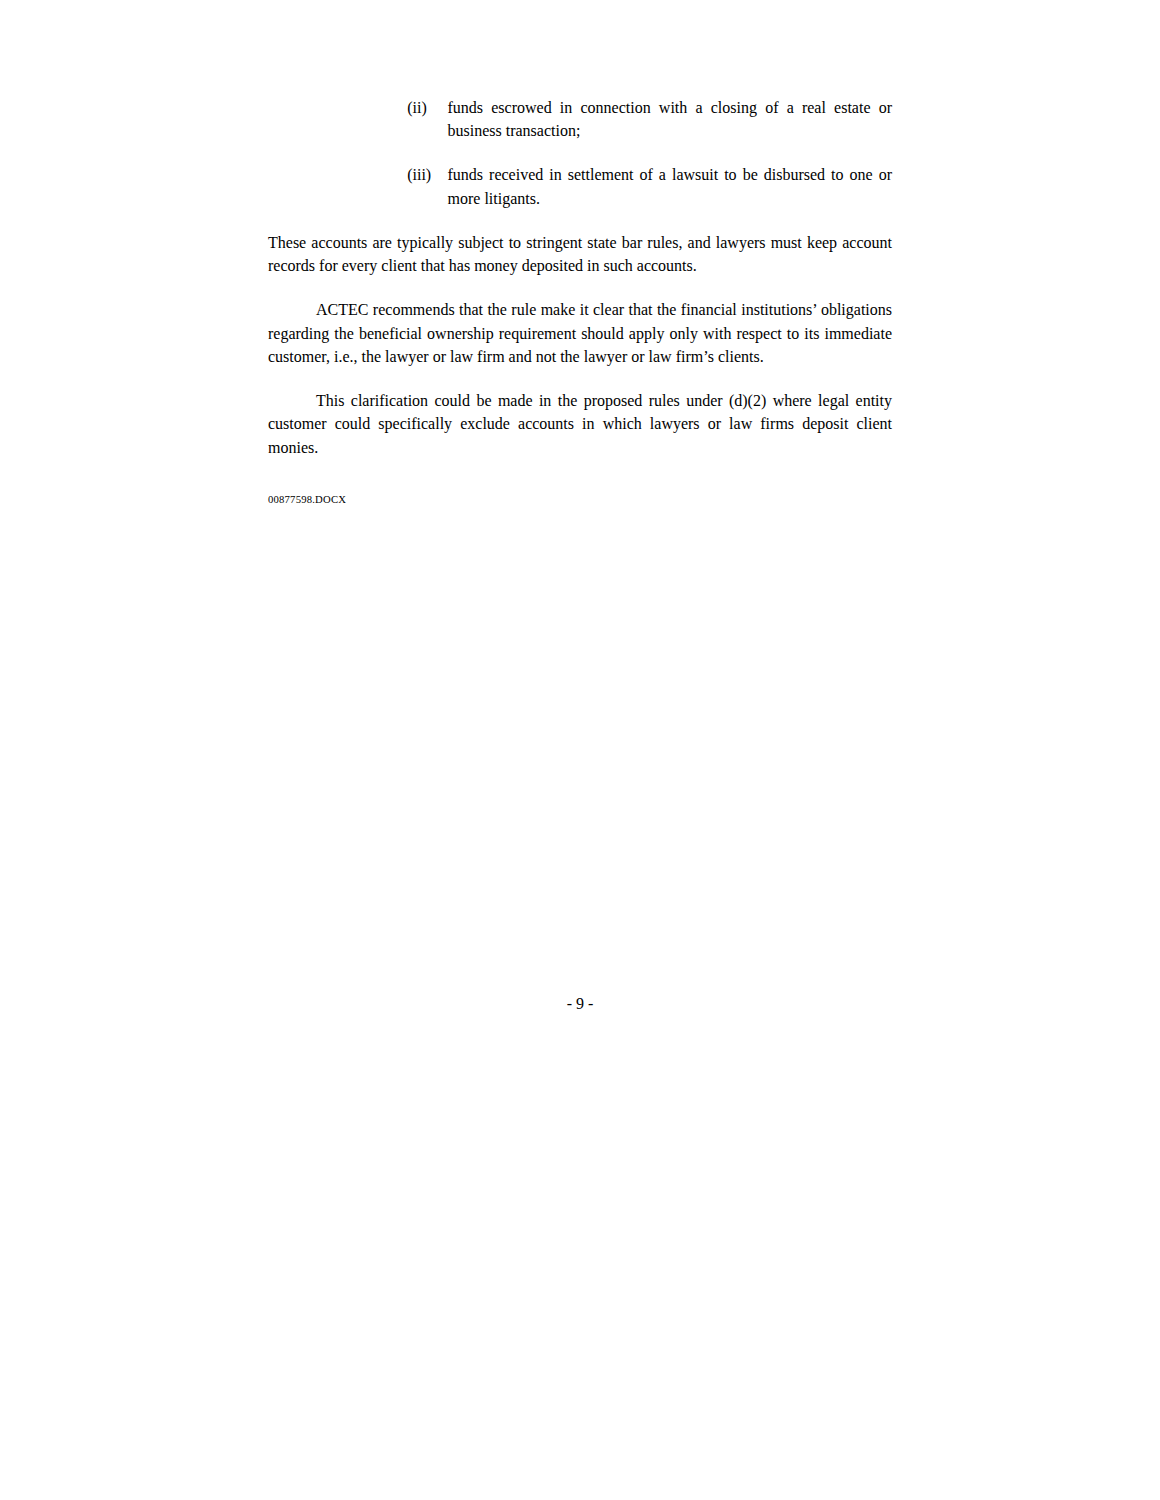(ii)
funds escrowed in connection with a closing of a real estate or business transaction;
(iii)
funds received in settlement of a lawsuit to be disbursed to one or more litigants.
These accounts are typically subject to stringent state bar rules, and lawyers must keep account records for every client that has money deposited in such accounts.
ACTEC recommends that the rule make it clear that the financial institutions’ obligations regarding the beneficial ownership requirement should apply only with respect to its immediate customer, i.e., the lawyer or law firm and not the lawyer or law firm’s clients.
This clarification could be made in the proposed rules under (d)(2) where legal entity customer could specifically exclude accounts in which lawyers or law firms deposit client monies.
00877598.DOCX
- 9 -